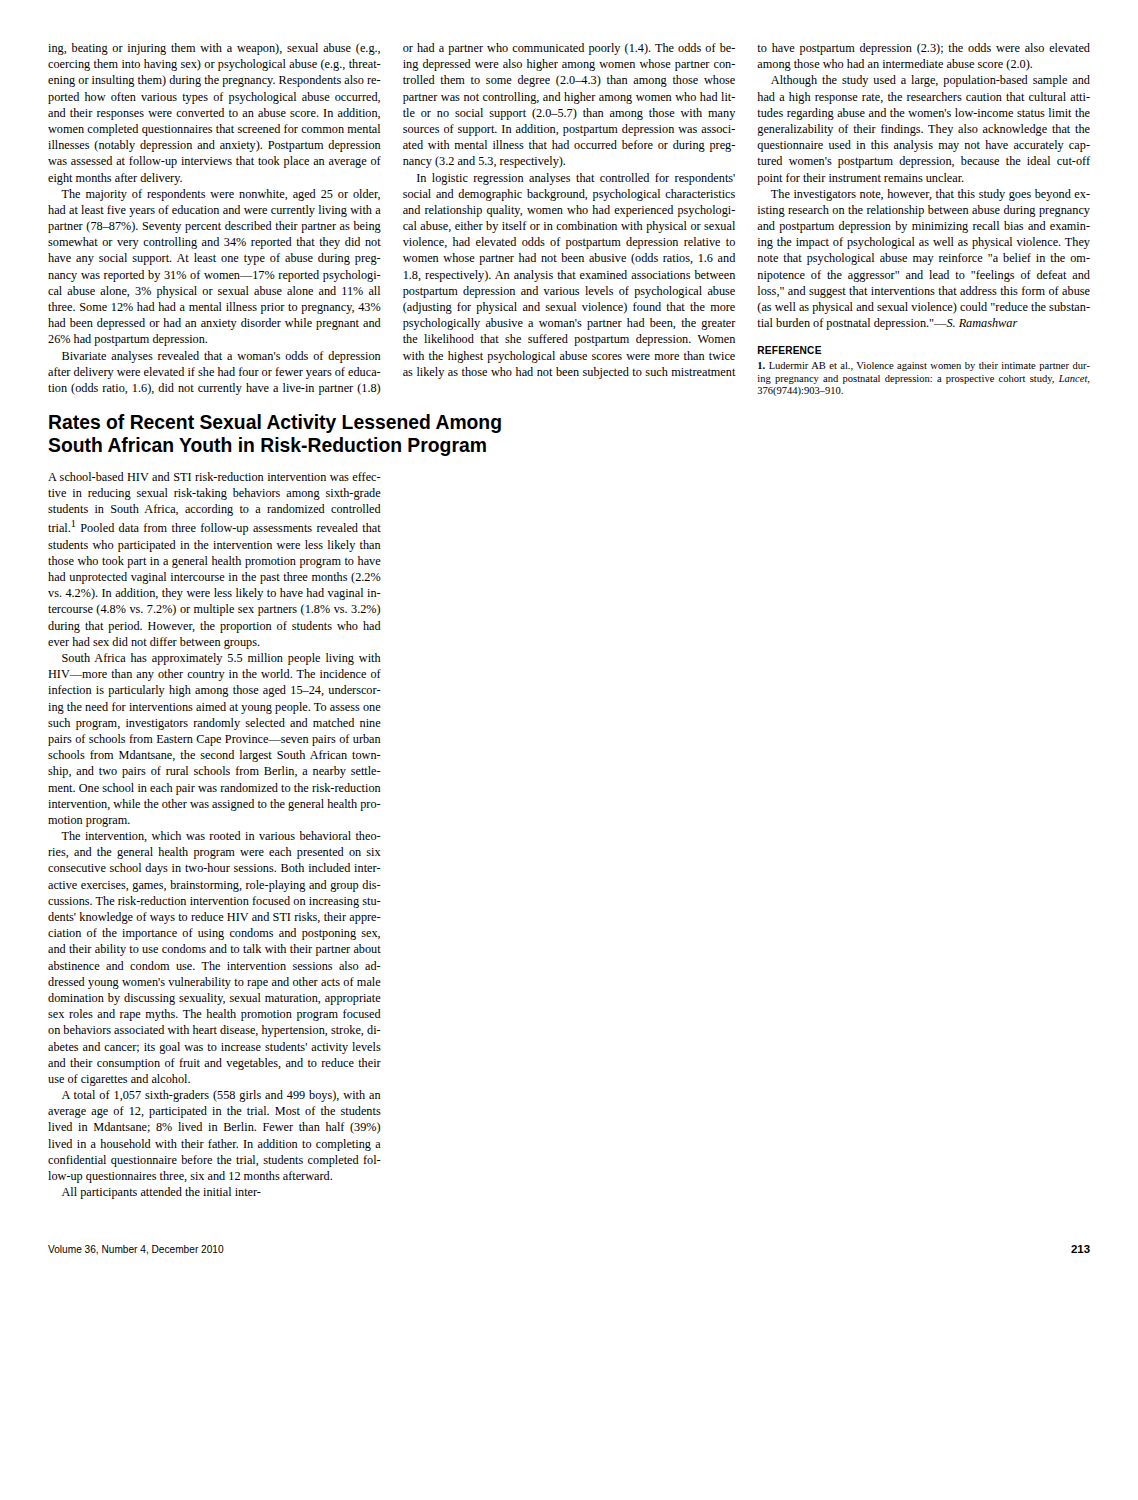ing, beating or injuring them with a weapon), sexual abuse (e.g., coercing them into having sex) or psychological abuse (e.g., threatening or insulting them) during the pregnancy. Respondents also reported how often various types of psychological abuse occurred, and their responses were converted to an abuse score. In addition, women completed questionnaires that screened for common mental illnesses (notably depression and anxiety). Postpartum depression was assessed at follow-up interviews that took place an average of eight months after delivery.
The majority of respondents were nonwhite, aged 25 or older, had at least five years of education and were currently living with a partner (78–87%). Seventy percent described their partner as being somewhat or very controlling and 34% reported that they did not have any social support. At least one type of abuse during pregnancy was reported by 31% of women—17% reported psychological abuse alone, 3% physical or sexual abuse alone and 11% all three. Some 12% had had a mental illness prior to pregnancy, 43% had been depressed or had an anxiety disorder while pregnant and 26% had postpartum depression.
Bivariate analyses revealed that a woman's odds of depression after delivery were elevated if she had four or fewer years of education (odds ratio, 1.6), did not currently have a live-in partner (1.8) or had a partner who communicated poorly (1.4). The odds of being depressed were also higher among women whose partner controlled them to some degree (2.0–4.3) than among those whose partner was not controlling, and higher among women who had little or no social support (2.0–5.7) than among those with many sources of support. In addition, postpartum depression was associated with mental illness that had occurred before or during pregnancy (3.2 and 5.3, respectively).
In logistic regression analyses that controlled for respondents' social and demographic background, psychological characteristics and relationship quality, women who had experienced psychological abuse, either by itself or in combination with physical or sexual violence, had elevated odds of postpartum depression relative to women whose partner had not been abusive (odds ratios, 1.6 and 1.8, respectively). An analysis that examined associations between postpartum depression and various levels of psychological abuse (adjusting for physical and sexual violence) found that the more psychologically abusive a woman's partner had been, the greater the likelihood that she suffered postpartum depression. Women with the highest psychological abuse scores were more than twice as likely as those who had not been subjected to such mistreatment to have postpartum depression (2.3); the odds were also elevated among those who had an intermediate abuse score (2.0).
Although the study used a large, population-based sample and had a high response rate, the researchers caution that cultural attitudes regarding abuse and the women's low-income status limit the generalizability of their findings. They also acknowledge that the questionnaire used in this analysis may not have accurately captured women's postpartum depression, because the ideal cut-off point for their instrument remains unclear.
The investigators note, however, that this study goes beyond existing research on the relationship between abuse during pregnancy and postpartum depression by minimizing recall bias and examining the impact of psychological as well as physical violence. They note that psychological abuse may reinforce "a belief in the omnipotence of the aggressor" and lead to "feelings of defeat and loss," and suggest that interventions that address this form of abuse (as well as physical and sexual violence) could "reduce the substantial burden of postnatal depression."—S. Ramashwar
REFERENCE
1. Ludermir AB et al., Violence against women by their intimate partner during pregnancy and postnatal depression: a prospective cohort study, Lancet, 376(9744):903–910.
Rates of Recent Sexual Activity Lessened Among
South African Youth in Risk-Reduction Program
A school-based HIV and STI risk-reduction intervention was effective in reducing sexual risk-taking behaviors among sixth-grade students in South Africa, according to a randomized controlled trial.1 Pooled data from three follow-up assessments revealed that students who participated in the intervention were less likely than those who took part in a general health promotion program to have had unprotected vaginal intercourse in the past three months (2.2% vs. 4.2%). In addition, they were less likely to have had vaginal intercourse (4.8% vs. 7.2%) or multiple sex partners (1.8% vs. 3.2%) during that period. However, the proportion of students who had ever had sex did not differ between groups.
South Africa has approximately 5.5 million people living with HIV—more than any other country in the world. The incidence of infection is particularly high among those aged 15–24, underscoring the need for interventions aimed at young people. To assess one such program, investigators randomly selected and matched nine pairs of schools from Eastern Cape Province—seven pairs of urban schools from Mdantsane, the second largest South African township, and two pairs of rural schools from Berlin, a nearby settlement. One school in each pair was randomized to the risk-reduction intervention, while the other was assigned to the general health promotion program.
The intervention, which was rooted in various behavioral theories, and the general health program were each presented on six consecutive school days in two-hour sessions. Both included interactive exercises, games, brainstorming, role-playing and group discussions. The risk-reduction intervention focused on increasing students' knowledge of ways to reduce HIV and STI risks, their appreciation of the importance of using condoms and postponing sex, and their ability to use condoms and to talk with their partner about abstinence and condom use. The intervention sessions also addressed young women's vulnerability to rape and other acts of male domination by discussing sexuality, sexual maturation, appropriate sex roles and rape myths. The health promotion program focused on behaviors associated with heart disease, hypertension, stroke, diabetes and cancer; its goal was to increase students' activity levels and their consumption of fruit and vegetables, and to reduce their use of cigarettes and alcohol.
A total of 1,057 sixth-graders (558 girls and 499 boys), with an average age of 12, participated in the trial. Most of the students lived in Mdantsane; 8% lived in Berlin. Fewer than half (39%) lived in a household with their father. In addition to completing a confidential questionnaire before the trial, students completed follow-up questionnaires three, six and 12 months afterward.
All participants attended the initial inter-
Volume 36, Number 4, December 2010 213